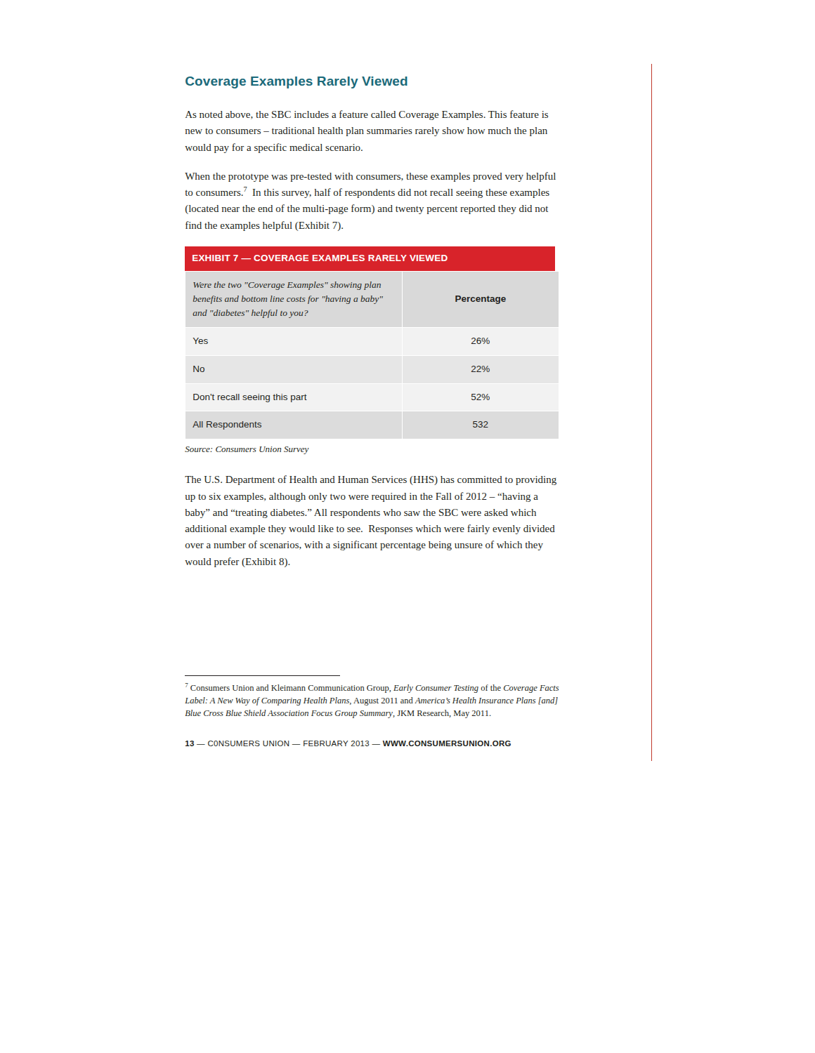Coverage Examples Rarely Viewed
As noted above, the SBC includes a feature called Coverage Examples. This feature is new to consumers – traditional health plan summaries rarely show how much the plan would pay for a specific medical scenario.
When the prototype was pre-tested with consumers, these examples proved very helpful to consumers.7 In this survey, half of respondents did not recall seeing these examples (located near the end of the multi-page form) and twenty percent reported they did not find the examples helpful (Exhibit 7).
EXHIBIT 7 — COVERAGE EXAMPLES RARELY VIEWED
| Were the two "Coverage Examples" showing plan benefits and bottom line costs for "having a baby" and "diabetes" helpful to you? | Percentage |
| --- | --- |
| Yes | 26% |
| No | 22% |
| Don't recall seeing this part | 52% |
| All Respondents | 532 |
Source: Consumers Union Survey
The U.S. Department of Health and Human Services (HHS) has committed to providing up to six examples, although only two were required in the Fall of 2012 – “having a baby” and “treating diabetes.” All respondents who saw the SBC were asked which additional example they would like to see. Responses which were fairly evenly divided over a number of scenarios, with a significant percentage being unsure of which they would prefer (Exhibit 8).
7 Consumers Union and Kleimann Communication Group, Early Consumer Testing of the Coverage Facts Label: A New Way of Comparing Health Plans, August 2011 and America’s Health Insurance Plans [and] Blue Cross Blue Shield Association Focus Group Summary, JKM Research, May 2011.
13 — C0NSUMERS UNION — FEBRUARY 2013 — WWW.CONSUMERSUNION.ORG